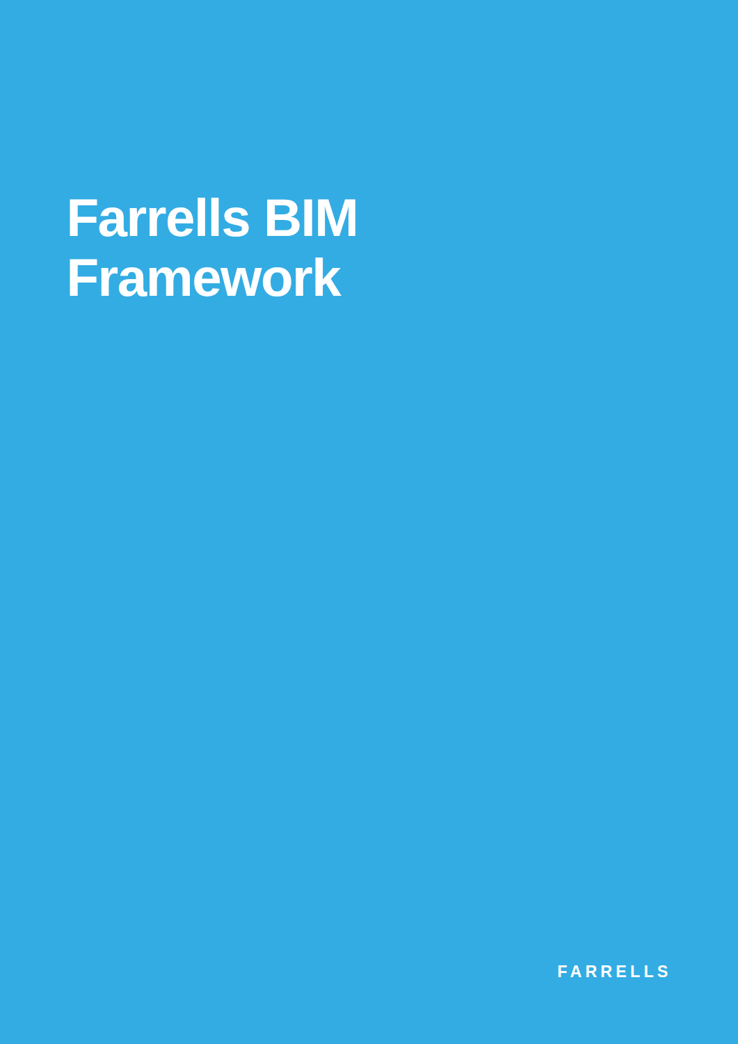Farrells BIM Framework
Farrells